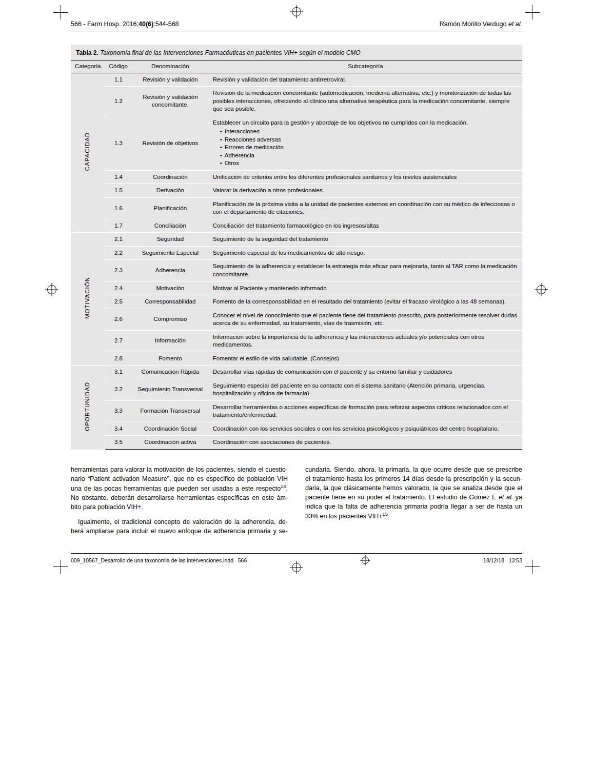566 - Farm Hosp. 2016;40(6):544-568
Ramón Morillo Verdugo et al.
Tabla 2. Taxonomía final de las Intervenciones Farmacéuticas en pacientes VIH+ según el modelo CMO
| Categoría | Código | Denominación | Subcategoría |
| --- | --- | --- | --- |
| CAPACIDAD | 1.1 | Revisión y validación | Revisión y validación del tratamiento antirretroviral. |
| 1.2 | Revisión y validación concomitante. | Revisión de la medicación concomitante (automedicación, medicina alternativa, etc.) y monitorización de todas las posibles interacciones, ofreciendo al clínico una alternativa terapéutica para la medicación concomitante, siempre que sea posible. |
| 1.3 | Revisión de objetivos | Establecer un circuito para la gestión y abordaje de los objetivos no cumplidos con la medicación. Interacciones Reacciones adversas Errores de medicación Adherencia Otros |
| 1.4 | Coordinación | Unificación de criterios entre los diferentes profesionales sanitarios y los niveles asistenciales |
| 1.5 | Derivación | Valorar la derivación a otros profesionales. |
| 1.6 | Planificación | Planificación de la próxima visita a la unidad de pacientes externos en coordinación con su médico de infecciosas o con el departamento de citaciones. |
| 1.7 | Conciliación | Conciliación del tratamiento farmacológico en los ingresos/altas |
| MOTIVACIÓN | 2.1 | Seguridad | Seguimiento de la seguridad del tratamiento |
| 2.2 | Seguimiento Especial | Seguimiento especial de los medicamentos de alto riesgo. |
| 2.3 | Adherencia | Seguimiento de la adherencia y establecer la estrategia más eficaz para mejorarla, tanto al TAR como la medicación concomitante. |
| 2.4 | Motivación | Motivar al Paciente y mantenerlo informado |
| 2.5 | Corresponsabilidad | Fomento de la corresponsabilidad en el resultado del tratamiento (evitar el fracaso virológico a las 48 semanas). |
| 2.6 | Compromiso | Conocer el nivel de conocimiento que el paciente tiene del tratamiento prescrito, para posteriormente resolver dudas acerca de su enfermedad, su tratamiento, vías de trasmisión, etc. |
| 2.7 | Información | Información sobre la importancia de la adherencia y las interacciones actuales y/o potenciales con otros medicamentos. |
| 2.8 | Fomento | Fomentar el estilo de vida saludable. (Consejos) |
| OPORTUNIDAD | 3.1 | Comunicación Rápida | Desarrollar vías rápidas de comunicación con el paciente y su entorno familiar y cuidadores |
| 3.2 | Seguimiento Transversal | Seguimiento especial del paciente en su contacto con el sistema sanitario (Atención primaria, urgencias, hospitalización y oficina de farmacia). |
| 3.3 | Formación Transversal | Desarrollar herramientas o acciones específicas de formación para reforzar aspectos críticos relacionados con el tratamiento/enfermedad. |
| 3.4 | Coordinación Social | Coordinación con los servicios sociales o con los servicios psicológicos y psiquiátricos del centro hospitalario. |
| 3.5 | Coordinación activa | Coordinación con asociaciones de pacientes. |
herramientas para valorar la motivación de los pacientes, siendo el cuestionario “Patient activation Measure”, que no es especifico de población VIH una de las pocas herramientas que pueden ser usadas a este respecto14. No obstante, deberán desarrollarse herramientas específicas en este ámbito para población VIH+.
Igualmente, el tradicional concepto de valoración de la adherencia, deberá ampliarse para incluir el nuevo enfoque de adherencia primaria y secundaria. Siendo, ahora, la primaria, la que ocurre desde que se prescribe el tratamiento hasta los primeros 14 días desde la prescripción y la secundaria, la que clásicamente hemos valorado, la que se analiza desde que el paciente tiene en su poder el tratamiento. El estudio de Gómez E et al. ya indica que la falta de adherencia primaria podría llegar a ser de hasta un 33% en los pacientes VIH+15.
009_10567_Desarrollo de una taxonomia de las intervenciones.indd 566
18/12/18 13:53